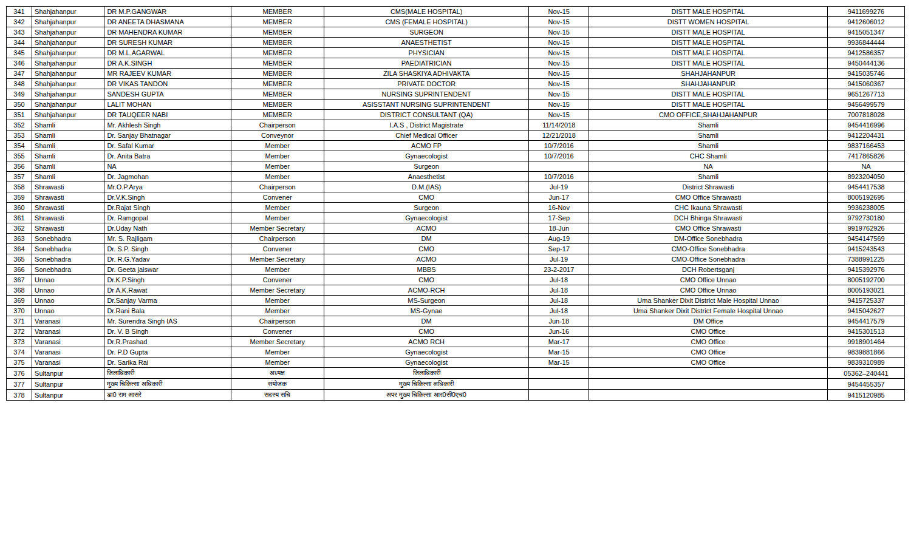| 341 | Shahjahanpur | DR M.P.GANGWAR | MEMBER | CMS(MALE HOSPITAL) | Nov-15 | DISTT MALE HOSPITAL | 9411699276 |
| 342 | Shahjahanpur | DR ANEETA DHASMANA | MEMBER | CMS (FEMALE HOSPITAL) | Nov-15 | DISTT WOMEN HOSPITAL | 9412606012 |
| 343 | Shahjahanpur | DR MAHENDRA KUMAR | MEMBER | SURGEON | Nov-15 | DISTT MALE HOSPITAL | 9415051347 |
| 344 | Shahjahanpur | DR SURESH KUMAR | MEMBER | ANAESTHETIST | Nov-15 | DISTT MALE HOSPITAL | 9936844444 |
| 345 | Shahjahanpur | DR M.L.AGARWAL | MEMBER | PHYSICIAN | Nov-15 | DISTT MALE HOSPITAL | 9412586357 |
| 346 | Shahjahanpur | DR A.K.SINGH | MEMBER | PAEDIATRICIAN | Nov-15 | DISTT MALE HOSPITAL | 9450444136 |
| 347 | Shahjahanpur | MR RAJEEV KUMAR | MEMBER | ZILA SHASKIYA ADHIVAKTA | Nov-15 | SHAHJAHANPUR | 9415035746 |
| 348 | Shahjahanpur | DR VIKAS TANDON | MEMBER | PRIVATE DOCTOR | Nov-15 | SHAHJAHANPUR | 9415060367 |
| 349 | Shahjahanpur | SANDESH GUPTA | MEMBER | NURSING SUPRINTENDENT | Nov-15 | DISTT MALE HOSPITAL | 9651267713 |
| 350 | Shahjahanpur | LALIT MOHAN | MEMBER | ASISSTANT NURSING SUPRINTENDENT | Nov-15 | DISTT MALE HOSPITAL | 9456499579 |
| 351 | Shahjahanpur | DR TAUQEER NABI | MEMBER | DISTRICT CONSULTANT (QA) | Nov-15 | CMO OFFICE,SHAHJAHANPUR | 7007818028 |
| 352 | Shamli | Mr. Akhlesh Singh | Chairperson | I.A.S , District Magistrate | 11/14/2018 | Shamli | 9454416996 |
| 353 | Shamli | Dr. Sanjay Bhatnagar | Conveynor | Chief Medical Officer | 12/21/2018 | Shamli | 9412204431 |
| 354 | Shamli | Dr. Safal Kumar | Member | ACMO FP | 10/7/2016 | Shamli | 9837166453 |
| 355 | Shamli | Dr. Anita Batra | Member | Gynaecologist | 10/7/2016 | CHC Shamli | 7417865826 |
| 356 | Shamli | NA | Member | Surgeon | | NA | NA |
| 357 | Shamli | Dr. Jagmohan | Member | Anaesthetist | 10/7/2016 | Shamli | 8923204050 |
| 358 | Shrawasti | Mr.O.P.Arya | Chairperson | D.M.(IAS) | Jul-19 | District Shrawasti | 9454417538 |
| 359 | Shrawasti | Dr.V.K.Singh | Convener | CMO | Jun-17 | CMO Office Shrawasti | 8005192695 |
| 360 | Shrawasti | Dr.Rajat Singh | Member | Surgeon | 16-Nov | CHC Ikauna Shrawasti | 9936238005 |
| 361 | Shrawasti | Dr. Ramgopal | Member | Gynaecologist | 17-Sep | DCH Bhinga Shrawasti | 9792730180 |
| 362 | Shrawasti | Dr.Uday Nath | Member Secretary | ACMO | 18-Jun | CMO Office Shrawasti | 9919762926 |
| 363 | Sonebhadra | Mr. S. Rajligam | Chairperson | DM | Aug-19 | DM-Office Sonebhadra | 9454147569 |
| 364 | Sonebhadra | Dr. S.P. Singh | Convener | CMO | Sep-17 | CMO-Office Sonebhadra | 9415243543 |
| 365 | Sonebhadra | Dr. R.G.Yadav | Member Secretary | ACMO | Jul-19 | CMO-Office Sonebhadra | 7388991225 |
| 366 | Sonebhadra | Dr. Geeta jaiswar | Member | MBBS | 23-2-2017 | DCH Robertsganj | 9415392976 |
| 367 | Unnao | Dr.K.P.Singh | Convener | CMO | Jul-18 | CMO Office Unnao | 8005192700 |
| 368 | Unnao | Dr A.K.Rawat | Member Secretary | ACMO-RCH | Jul-18 | CMO Office Unnao | 8005193021 |
| 369 | Unnao | Dr.Sanjay Varma | Member | MS-Surgeon | Jul-18 | Uma Shanker Dixit District Male Hospital Unnao | 9415725337 |
| 370 | Unnao | Dr.Rani Bala | Member | MS-Gynae | Jul-18 | Uma Shanker Dixit District Female Hospital Unnao | 9415042627 |
| 371 | Varanasi | Mr. Surendra Singh IAS | Chairperson | DM | Jun-18 | DM Office | 9454417579 |
| 372 | Varanasi | Dr. V. B Singh | Convener | CMO | Jun-16 | CMO Office | 9415301513 |
| 373 | Varanasi | Dr.R.Prashad | Member Secretary | ACMO RCH | Mar-17 | CMO Office | 9918901464 |
| 374 | Varanasi | Dr. P.D Gupta | Member | Gynaecologist | Mar-15 | CMO Office | 9839881866 |
| 375 | Varanasi | Dr. Sarika Rai | Member | Gynaecologist | Mar-15 | CMO Office | 9839310989 |
| 376 | Sultanpur | जिलाधिकारी | अध्यक्ष | जिलाधिकारी | | | 05362–240441 |
| 377 | Sultanpur | मुख्य चिकित्सा अधिकारी | संयोजक | मुख्य चिकित्सा अधिकारी | | | 9454455357 |
| 378 | Sultanpur | डा0 राम आसरे | सदस्य सचि | अपर मुख्य चिकित्सा आर0सी0एच0 | | | 9415120985 |